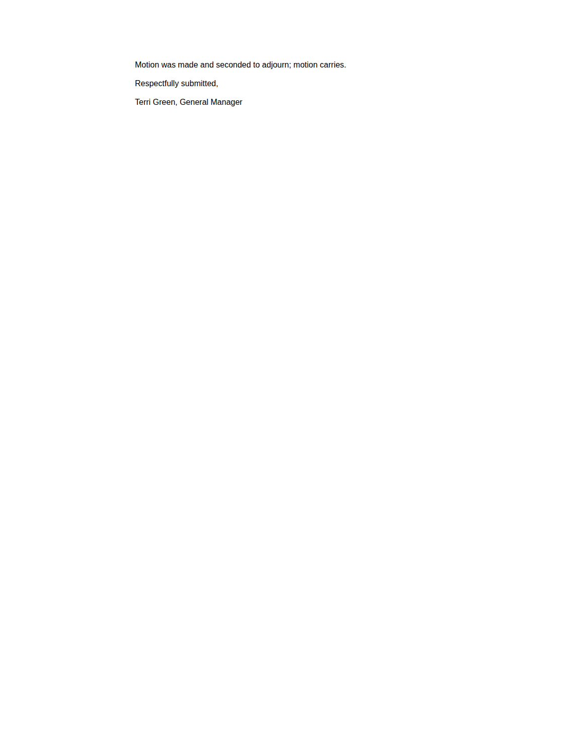Motion was made and seconded to adjourn; motion carries.
Respectfully submitted,
Terri Green, General Manager